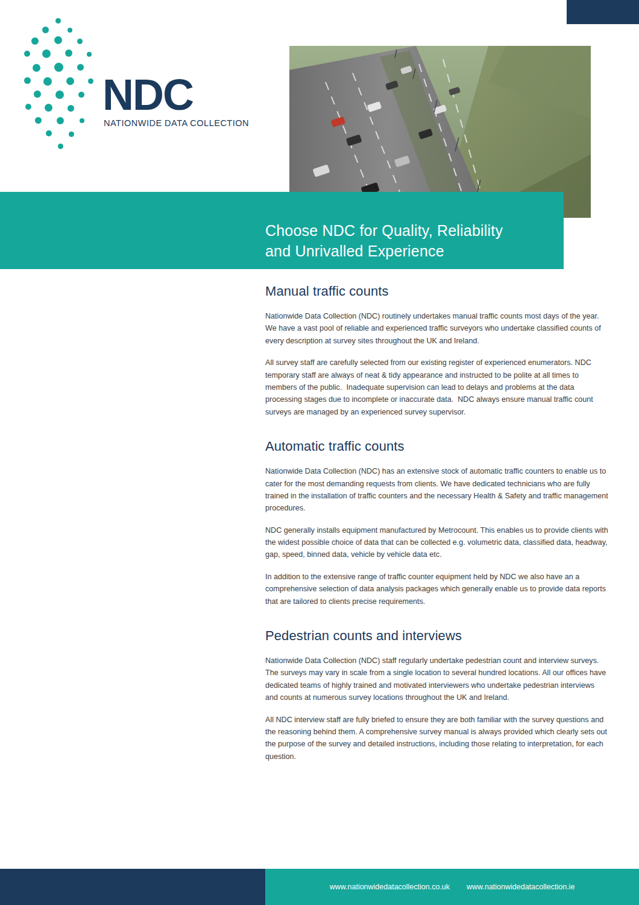NDC
NATIONWIDE DATA COLLECTION
Choose NDC for Quality, Reliability
and Unrivalled Experience
Manual traffic counts
Nationwide Data Collection (NDC) routinely undertakes manual traffic counts most days of the year. We have a vast pool of reliable and experienced traffic surveyors who undertake classified counts of every description at survey sites throughout the UK and Ireland.
All survey staff are carefully selected from our existing register of experienced enumerators. NDC temporary staff are always of neat & tidy appearance and instructed to be polite at all times to members of the public. Inadequate supervision can lead to delays and problems at the data processing stages due to incomplete or inaccurate data. NDC always ensure manual traffic count surveys are managed by an experienced survey supervisor.
Automatic traffic counts
Nationwide Data Collection (NDC) has an extensive stock of automatic traffic counters to enable us to cater for the most demanding requests from clients. We have dedicated technicians who are fully trained in the installation of traffic counters and the necessary Health & Safety and traffic management procedures.
NDC generally installs equipment manufactured by Metrocount. This enables us to provide clients with the widest possible choice of data that can be collected e.g. volumetric data, classified data, headway, gap, speed, binned data, vehicle by vehicle data etc.
In addition to the extensive range of traffic counter equipment held by NDC we also have an a comprehensive selection of data analysis packages which generally enable us to provide data reports that are tailored to clients precise requirements.
Pedestrian counts and interviews
Nationwide Data Collection (NDC) staff regularly undertake pedestrian count and interview surveys. The surveys may vary in scale from a single location to several hundred locations. All our offices have dedicated teams of highly trained and motivated interviewers who undertake pedestrian interviews and counts at numerous survey locations throughout the UK and Ireland.
All NDC interview staff are fully briefed to ensure they are both familiar with the survey questions and the reasoning behind them. A comprehensive survey manual is always provided which clearly sets out the purpose of the survey and detailed instructions, including those relating to interpretation, for each question.
www.nationwidedatacollection.co.uk www.nationwidedatacollection.ie